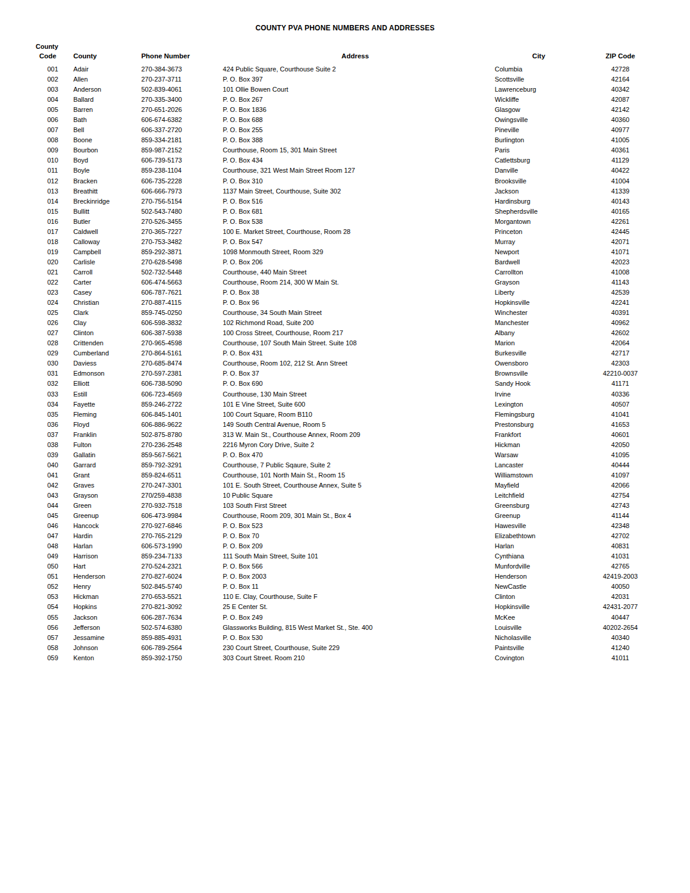COUNTY PVA PHONE NUMBERS AND ADDRESSES
County
| Code | County | Phone Number | Address | City | ZIP Code |
| --- | --- | --- | --- | --- | --- |
| 001 | Adair | 270-384-3673 | 424 Public Square, Courthouse Suite 2 | Columbia | 42728 |
| 002 | Allen | 270-237-3711 | P. O. Box 397 | Scottsville | 42164 |
| 003 | Anderson | 502-839-4061 | 101 Ollie Bowen Court | Lawrenceburg | 40342 |
| 004 | Ballard | 270-335-3400 | P. O. Box 267 | Wickliffe | 42087 |
| 005 | Barren | 270-651-2026 | P. O. Box 1836 | Glasgow | 42142 |
| 006 | Bath | 606-674-6382 | P. O. Box 688 | Owingsville | 40360 |
| 007 | Bell | 606-337-2720 | P. O. Box 255 | Pineville | 40977 |
| 008 | Boone | 859-334-2181 | P. O. Box 388 | Burlington | 41005 |
| 009 | Bourbon | 859-987-2152 | Courthouse, Room 15, 301 Main Street | Paris | 40361 |
| 010 | Boyd | 606-739-5173 | P. O. Box 434 | Catlettsburg | 41129 |
| 011 | Boyle | 859-238-1104 | Courthouse, 321 West Main Street Room 127 | Danville | 40422 |
| 012 | Bracken | 606-735-2228 | P. O. Box 310 | Brooksville | 41004 |
| 013 | Breathitt | 606-666-7973 | 1137 Main Street, Courthouse, Suite 302 | Jackson | 41339 |
| 014 | Breckinridge | 270-756-5154 | P. O. Box 516 | Hardinsburg | 40143 |
| 015 | Bullitt | 502-543-7480 | P. O. Box 681 | Shepherdsville | 40165 |
| 016 | Butler | 270-526-3455 | P. O. Box 538 | Morgantown | 42261 |
| 017 | Caldwell | 270-365-7227 | 100 E. Market Street, Courthouse, Room 28 | Princeton | 42445 |
| 018 | Calloway | 270-753-3482 | P. O. Box 547 | Murray | 42071 |
| 019 | Campbell | 859-292-3871 | 1098 Monmouth Street, Room 329 | Newport | 41071 |
| 020 | Carlisle | 270-628-5498 | P. O. Box 206 | Bardwell | 42023 |
| 021 | Carroll | 502-732-5448 | Courthouse, 440 Main Street | Carrollton | 41008 |
| 022 | Carter | 606-474-5663 | Courthouse, Room 214, 300 W Main St. | Grayson | 41143 |
| 023 | Casey | 606-787-7621 | P. O. Box 38 | Liberty | 42539 |
| 024 | Christian | 270-887-4115 | P. O. Box 96 | Hopkinsville | 42241 |
| 025 | Clark | 859-745-0250 | Courthouse, 34 South Main Street | Winchester | 40391 |
| 026 | Clay | 606-598-3832 | 102 Richmond Road, Suite 200 | Manchester | 40962 |
| 027 | Clinton | 606-387-5938 | 100 Cross Street, Courthouse, Room 217 | Albany | 42602 |
| 028 | Crittenden | 270-965-4598 | Courthouse, 107 South Main Street. Suite 108 | Marion | 42064 |
| 029 | Cumberland | 270-864-5161 | P. O. Box 431 | Burkesville | 42717 |
| 030 | Daviess | 270-685-8474 | Courthouse, Room 102, 212 St. Ann Street | Owensboro | 42303 |
| 031 | Edmonson | 270-597-2381 | P. O. Box 37 | Brownsville | 42210-0037 |
| 032 | Elliott | 606-738-5090 | P. O. Box 690 | Sandy Hook | 41171 |
| 033 | Estill | 606-723-4569 | Courthouse, 130 Main Street | Irvine | 40336 |
| 034 | Fayette | 859-246-2722 | 101 E Vine Street, Suite 600 | Lexington | 40507 |
| 035 | Fleming | 606-845-1401 | 100 Court Square, Room B110 | Flemingsburg | 41041 |
| 036 | Floyd | 606-886-9622 | 149 South Central Avenue, Room 5 | Prestonsburg | 41653 |
| 037 | Franklin | 502-875-8780 | 313 W. Main St., Courthouse Annex, Room 209 | Frankfort | 40601 |
| 038 | Fulton | 270-236-2548 | 2216 Myron Cory Drive, Suite 2 | Hickman | 42050 |
| 039 | Gallatin | 859-567-5621 | P. O. Box 470 | Warsaw | 41095 |
| 040 | Garrard | 859-792-3291 | Courthouse, 7 Public Sqaure, Suite 2 | Lancaster | 40444 |
| 041 | Grant | 859-824-6511 | Courthouse, 101 North Main St., Room 15 | Williamstown | 41097 |
| 042 | Graves | 270-247-3301 | 101 E. South Street, Courthouse Annex, Suite 5 | Mayfield | 42066 |
| 043 | Grayson | 270/259-4838 | 10 Public Square | Leitchfield | 42754 |
| 044 | Green | 270-932-7518 | 103 South First Street | Greensburg | 42743 |
| 045 | Greenup | 606-473-9984 | Courthouse, Room 209, 301 Main St., Box 4 | Greenup | 41144 |
| 046 | Hancock | 270-927-6846 | P. O. Box 523 | Hawesville | 42348 |
| 047 | Hardin | 270-765-2129 | P. O. Box 70 | Elizabethtown | 42702 |
| 048 | Harlan | 606-573-1990 | P. O. Box 209 | Harlan | 40831 |
| 049 | Harrison | 859-234-7133 | 111 South Main Street, Suite 101 | Cynthiana | 41031 |
| 050 | Hart | 270-524-2321 | P. O. Box 566 | Munfordville | 42765 |
| 051 | Henderson | 270-827-6024 | P. O. Box 2003 | Henderson | 42419-2003 |
| 052 | Henry | 502-845-5740 | P. O. Box 11 | NewCastle | 40050 |
| 053 | Hickman | 270-653-5521 | 110 E. Clay, Courthouse, Suite F | Clinton | 42031 |
| 054 | Hopkins | 270-821-3092 | 25 E Center St. | Hopkinsville | 42431-2077 |
| 055 | Jackson | 606-287-7634 | P. O. Box 249 | McKee | 40447 |
| 056 | Jefferson | 502-574-6380 | Glassworks Building, 815 West Market St., Ste. 400 | Louisville | 40202-2654 |
| 057 | Jessamine | 859-885-4931 | P. O. Box 530 | Nicholasville | 40340 |
| 058 | Johnson | 606-789-2564 | 230 Court Street, Courthouse, Suite 229 | Paintsville | 41240 |
| 059 | Kenton | 859-392-1750 | 303 Court Street. Room 210 | Covington | 41011 |